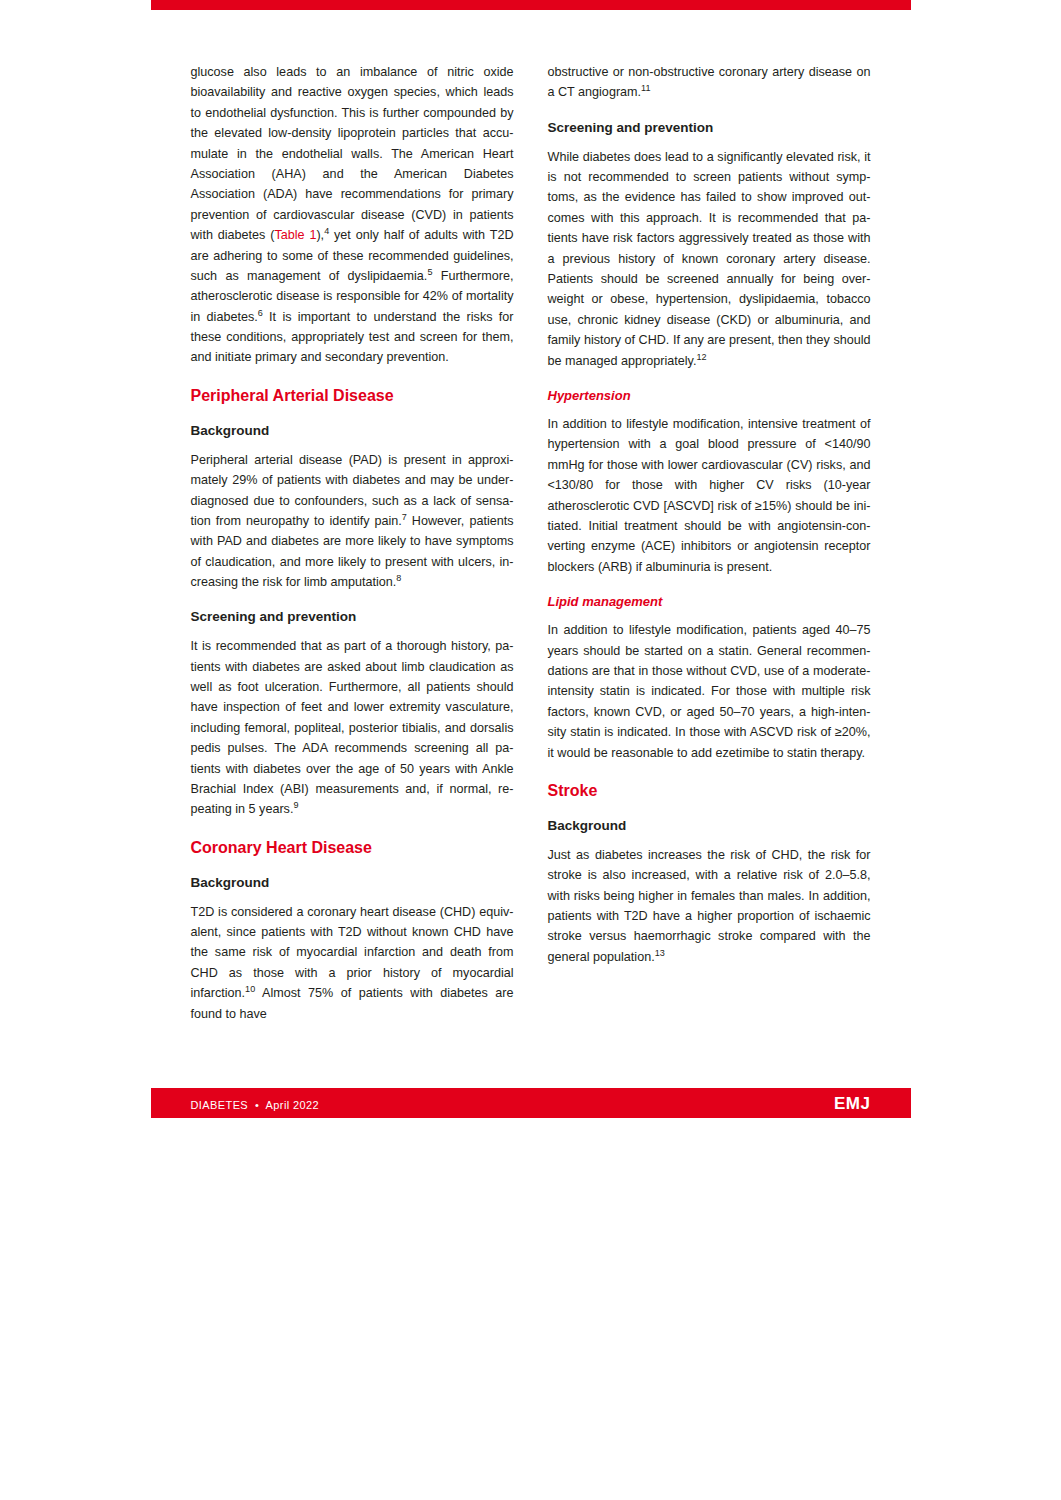glucose also leads to an imbalance of nitric oxide bioavailability and reactive oxygen species, which leads to endothelial dysfunction. This is further compounded by the elevated low-density lipoprotein particles that accumulate in the endothelial walls. The American Heart Association (AHA) and the American Diabetes Association (ADA) have recommendations for primary prevention of cardiovascular disease (CVD) in patients with diabetes (Table 1),4 yet only half of adults with T2D are adhering to some of these recommended guidelines, such as management of dyslipidaemia.5 Furthermore, atherosclerotic disease is responsible for 42% of mortality in diabetes.6 It is important to understand the risks for these conditions, appropriately test and screen for them, and initiate primary and secondary prevention.
Peripheral Arterial Disease
Background
Peripheral arterial disease (PAD) is present in approximately 29% of patients with diabetes and may be underdiagnosed due to confounders, such as a lack of sensation from neuropathy to identify pain.7 However, patients with PAD and diabetes are more likely to have symptoms of claudication, and more likely to present with ulcers, increasing the risk for limb amputation.8
Screening and prevention
It is recommended that as part of a thorough history, patients with diabetes are asked about limb claudication as well as foot ulceration. Furthermore, all patients should have inspection of feet and lower extremity vasculature, including femoral, popliteal, posterior tibialis, and dorsalis pedis pulses. The ADA recommends screening all patients with diabetes over the age of 50 years with Ankle Brachial Index (ABI) measurements and, if normal, repeating in 5 years.9
Coronary Heart Disease
Background
T2D is considered a coronary heart disease (CHD) equivalent, since patients with T2D without known CHD have the same risk of myocardial infarction and death from CHD as those with a prior history of myocardial infarction.10 Almost 75% of patients with diabetes are found to have
obstructive or non-obstructive coronary artery disease on a CT angiogram.11
Screening and prevention
While diabetes does lead to a significantly elevated risk, it is not recommended to screen patients without symptoms, as the evidence has failed to show improved outcomes with this approach. It is recommended that patients have risk factors aggressively treated as those with a previous history of known coronary artery disease. Patients should be screened annually for being overweight or obese, hypertension, dyslipidaemia, tobacco use, chronic kidney disease (CKD) or albuminuria, and family history of CHD. If any are present, then they should be managed appropriately.12
Hypertension
In addition to lifestyle modification, intensive treatment of hypertension with a goal blood pressure of <140/90 mmHg for those with lower cardiovascular (CV) risks, and <130/80 for those with higher CV risks (10-year atherosclerotic CVD [ASCVD] risk of ≥15%) should be initiated. Initial treatment should be with angiotensin-converting enzyme (ACE) inhibitors or angiotensin receptor blockers (ARB) if albuminuria is present.
Lipid management
In addition to lifestyle modification, patients aged 40–75 years should be started on a statin. General recommendations are that in those without CVD, use of a moderate-intensity statin is indicated. For those with multiple risk factors, known CVD, or aged 50–70 years, a high-intensity statin is indicated. In those with ASCVD risk of ≥20%, it would be reasonable to add ezetimibe to statin therapy.
Stroke
Background
Just as diabetes increases the risk of CHD, the risk for stroke is also increased, with a relative risk of 2.0–5.8, with risks being higher in females than males. In addition, patients with T2D have a higher proportion of ischaemic stroke versus haemorrhagic stroke compared with the general population.13
DIABETES • April 2022
EMJ